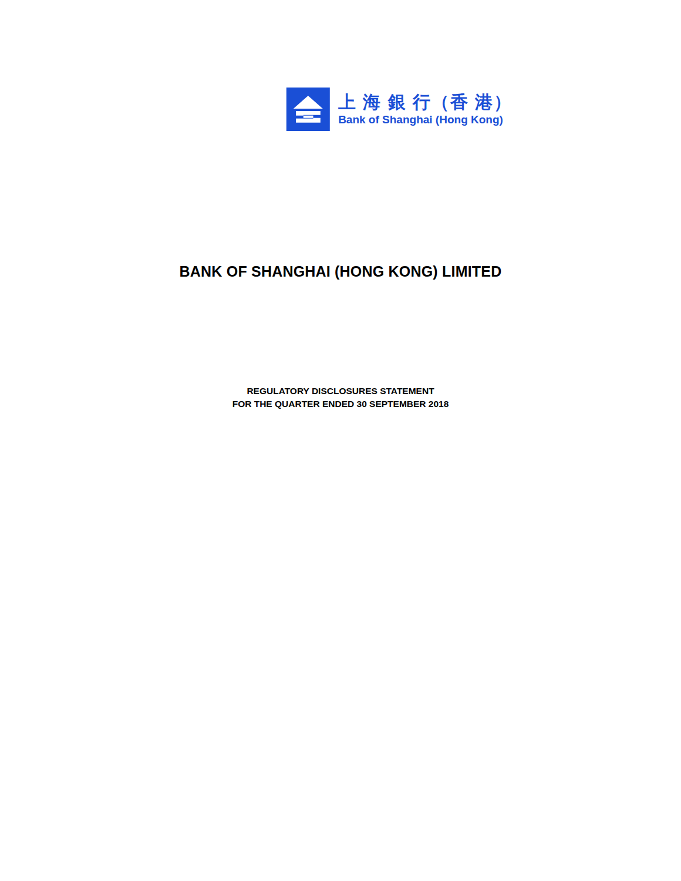上 海 銀 行（香 港）
Bank of Shanghai (Hong Kong)
BANK OF SHANGHAI (HONG KONG) LIMITED
REGULATORY DISCLOSURES STATEMENT
FOR THE QUARTER ENDED 30 SEPTEMBER 2018